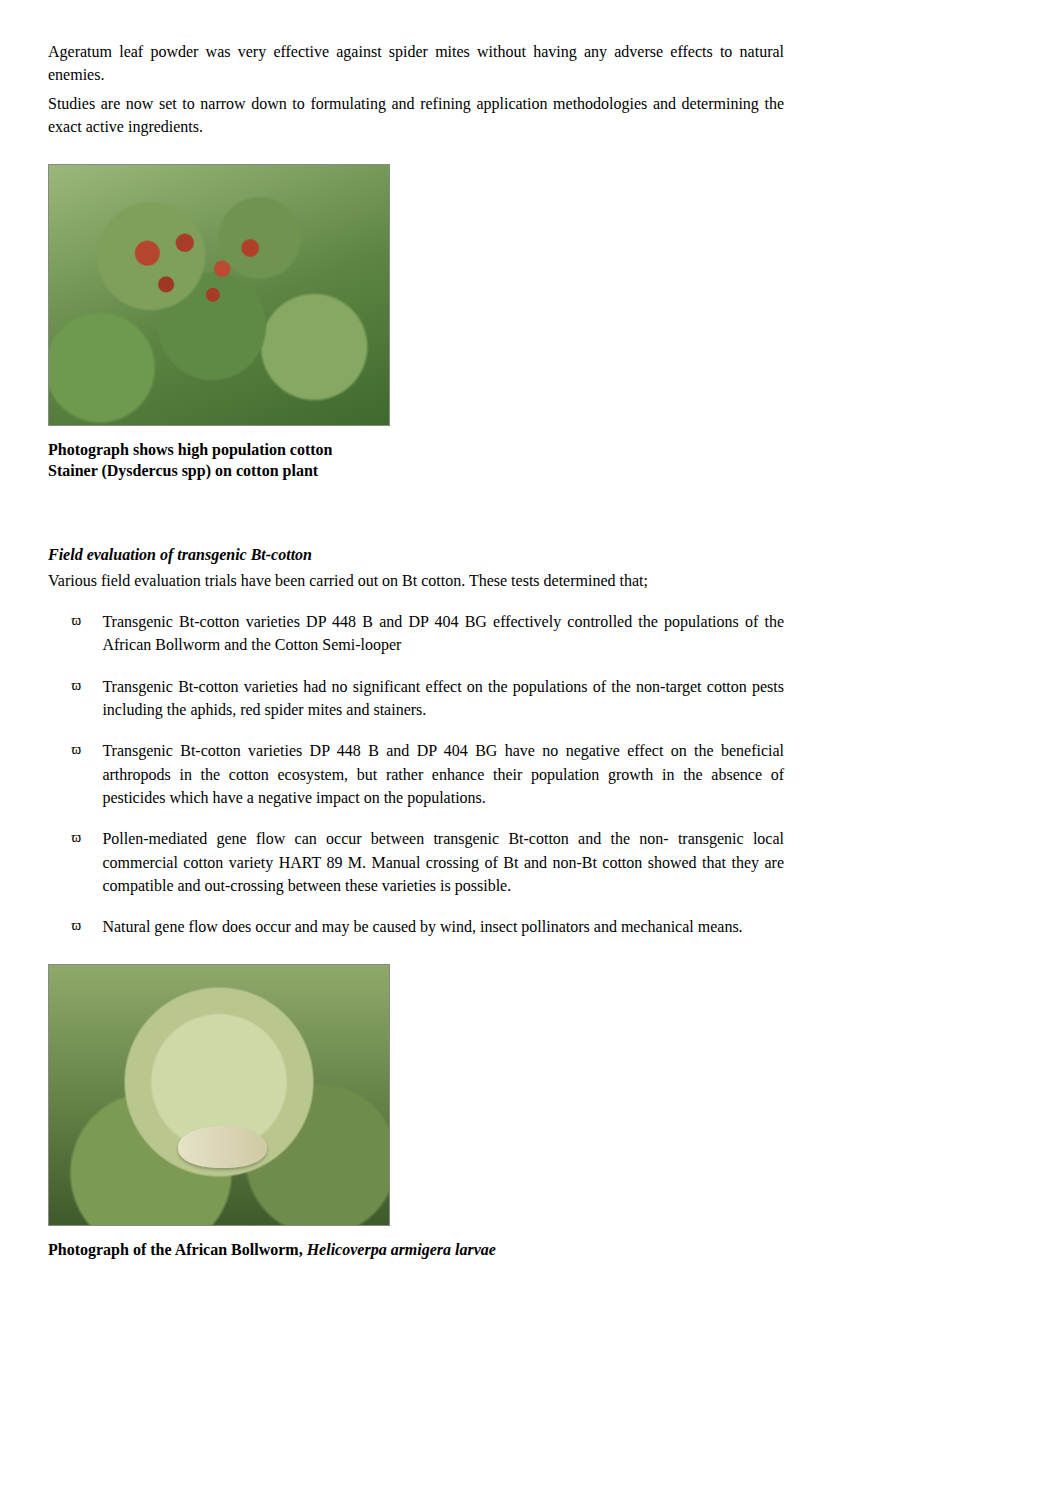Ageratum leaf powder was very effective against spider mites without having any adverse effects to natural enemies.
Studies are now set to narrow down to formulating and refining application methodologies and determining the exact active ingredients.
Photograph shows high population cotton
Stainer (Dysdercus spp) on cotton plant
Field evaluation of transgenic Bt-cotton
Various field evaluation trials have been carried out on Bt cotton. These tests determined that;
Transgenic Bt-cotton varieties DP 448 B and DP 404 BG effectively controlled the populations of the African Bollworm and the Cotton Semi-looper
Transgenic Bt-cotton varieties had no significant effect on the populations of the non-target cotton pests including the aphids, red spider mites and stainers.
Transgenic Bt-cotton varieties DP 448 B and DP 404 BG have no negative effect on the beneficial arthropods in the cotton ecosystem, but rather enhance their population growth in the absence of pesticides which have a negative impact on the populations.
Pollen-mediated gene flow can occur between transgenic Bt-cotton and the non- transgenic local commercial cotton variety HART 89 M. Manual crossing of Bt and non-Bt cotton showed that they are compatible and out-crossing between these varieties is possible.
Natural gene flow does occur and may be caused by wind, insect pollinators and mechanical means.
Photograph of the African Bollworm, Helicoverpa armigera larvae